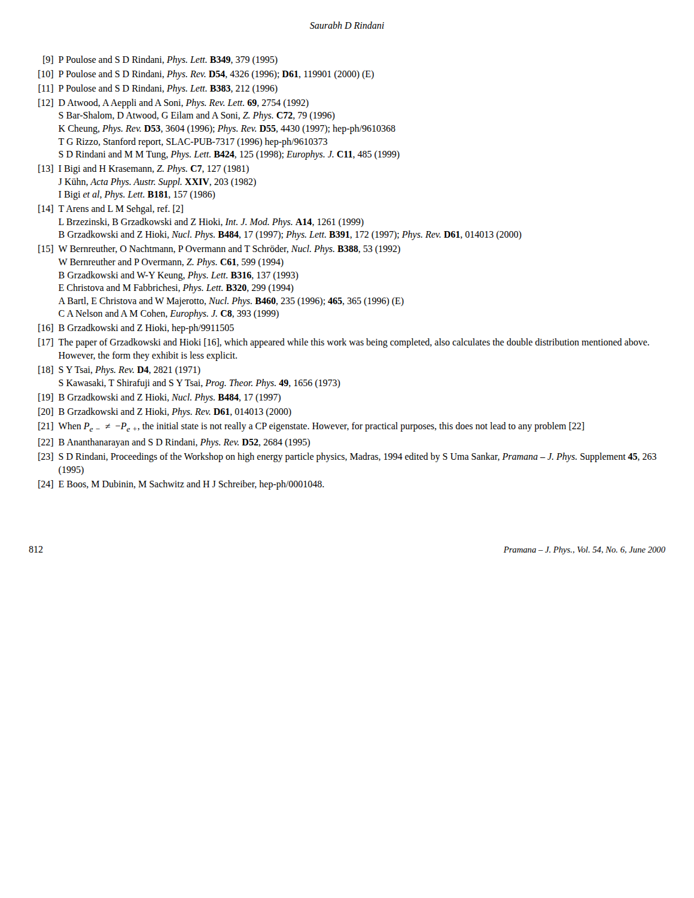Saurabh D Rindani
[9] P Poulose and S D Rindani, Phys. Lett. B349, 379 (1995)
[10] P Poulose and S D Rindani, Phys. Rev. D54, 4326 (1996); D61, 119901 (2000) (E)
[11] P Poulose and S D Rindani, Phys. Lett. B383, 212 (1996)
[12] D Atwood, A Aeppli and A Soni, Phys. Rev. Lett. 69, 2754 (1992) S Bar-Shalom, D Atwood, G Eilam and A Soni, Z. Phys. C72, 79 (1996) K Cheung, Phys. Rev. D53, 3604 (1996); Phys. Rev. D55, 4430 (1997); hep-ph/9610368 T G Rizzo, Stanford report, SLAC-PUB-7317 (1996) hep-ph/9610373 S D Rindani and M M Tung, Phys. Lett. B424, 125 (1998); Europhys. J. C11, 485 (1999)
[13] I Bigi and H Krasemann, Z. Phys. C7, 127 (1981) J Kühn, Acta Phys. Austr. Suppl. XXIV, 203 (1982) I Bigi et al, Phys. Lett. B181, 157 (1986)
[14] T Arens and L M Sehgal, ref. [2] L Brzezinski, B Grzadkowski and Z Hioki, Int. J. Mod. Phys. A14, 1261 (1999) B Grzadkowski and Z Hioki, Nucl. Phys. B484, 17 (1997); Phys. Lett. B391, 172 (1997); Phys. Rev. D61, 014013 (2000)
[15] W Bernreuther, O Nachtmann, P Overmann and T Schröder, Nucl. Phys. B388, 53 (1992) W Bernreuther and P Overmann, Z. Phys. C61, 599 (1994) B Grzadkowski and W-Y Keung, Phys. Lett. B316, 137 (1993) E Christova and M Fabbrichesi, Phys. Lett. B320, 299 (1994) A Bartl, E Christova and W Majerotto, Nucl. Phys. B460, 235 (1996); 465, 365 (1996) (E) C A Nelson and A M Cohen, Europhys. J. C8, 393 (1999)
[16] B Grzadkowski and Z Hioki, hep-ph/9911505
[17] The paper of Grzadkowski and Hioki [16], which appeared while this work was being completed, also calculates the double distribution mentioned above. However, the form they exhibit is less explicit.
[18] S Y Tsai, Phys. Rev. D4, 2821 (1971) S Kawasaki, T Shirafuji and S Y Tsai, Prog. Theor. Phys. 49, 1656 (1973)
[19] B Grzadkowski and Z Hioki, Nucl. Phys. B484, 17 (1997)
[20] B Grzadkowski and Z Hioki, Phys. Rev. D61, 014013 (2000)
[21] When Pe − ≠ −Pe +, the initial state is not really a CP eigenstate. However, for practical purposes, this does not lead to any problem [22]
[22] B Ananthanarayan and S D Rindani, Phys. Rev. D52, 2684 (1995)
[23] S D Rindani, Proceedings of the Workshop on high energy particle physics, Madras, 1994 edited by S Uma Sankar, Pramana – J. Phys. Supplement 45, 263 (1995)
[24] E Boos, M Dubinin, M Sachwitz and H J Schreiber, hep-ph/0001048.
812 Pramana – J. Phys., Vol. 54, No. 6, June 2000